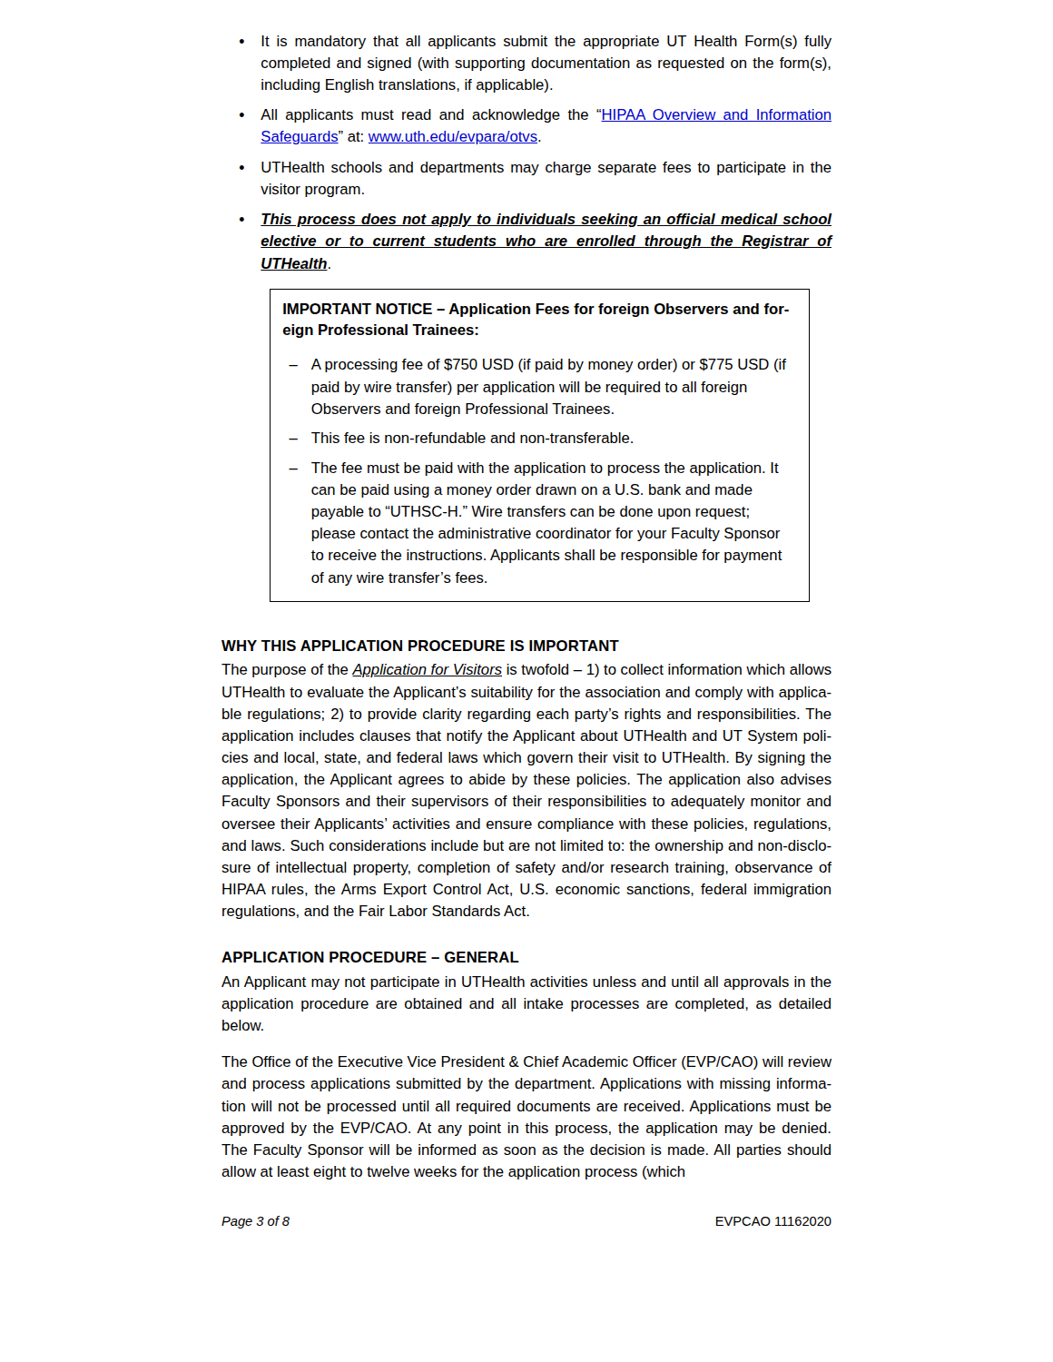It is mandatory that all applicants submit the appropriate UT Health Form(s) fully completed and signed (with supporting documentation as requested on the form(s), including English translations, if applicable).
All applicants must read and acknowledge the “HIPAA Overview and Information Safeguards” at: www.uth.edu/evpara/otvs.
UTHealth schools and departments may charge separate fees to participate in the visitor program.
This process does not apply to individuals seeking an official medical school elective or to current students who are enrolled through the Registrar of UTHealth.
IMPORTANT NOTICE – Application Fees for foreign Observers and foreign Professional Trainees:
A processing fee of $750 USD (if paid by money order) or $775 USD (if paid by wire transfer) per application will be required to all foreign Observers and foreign Professional Trainees.
This fee is non-refundable and non-transferable.
The fee must be paid with the application to process the application. It can be paid using a money order drawn on a U.S. bank and made payable to “UTHSC-H.” Wire transfers can be done upon request; please contact the administrative coordinator for your Faculty Sponsor to receive the instructions. Applicants shall be responsible for payment of any wire transfer’s fees.
WHY THIS APPLICATION PROCEDURE IS IMPORTANT
The purpose of the Application for Visitors is twofold – 1) to collect information which allows UTHealth to evaluate the Applicant’s suitability for the association and comply with applicable regulations; 2) to provide clarity regarding each party’s rights and responsibilities. The application includes clauses that notify the Applicant about UTHealth and UT System policies and local, state, and federal laws which govern their visit to UTHealth. By signing the application, the Applicant agrees to abide by these policies. The application also advises Faculty Sponsors and their supervisors of their responsibilities to adequately monitor and oversee their Applicants’ activities and ensure compliance with these policies, regulations, and laws. Such considerations include but are not limited to: the ownership and non-disclosure of intellectual property, completion of safety and/or research training, observance of HIPAA rules, the Arms Export Control Act, U.S. economic sanctions, federal immigration regulations, and the Fair Labor Standards Act.
APPLICATION PROCEDURE – GENERAL
An Applicant may not participate in UTHealth activities unless and until all approvals in the application procedure are obtained and all intake processes are completed, as detailed below.
The Office of the Executive Vice President & Chief Academic Officer (EVP/CAO) will review and process applications submitted by the department. Applications with missing information will not be processed until all required documents are received. Applications must be approved by the EVP/CAO. At any point in this process, the application may be denied. The Faculty Sponsor will be informed as soon as the decision is made. All parties should allow at least eight to twelve weeks for the application process (which
Page 3 of 8
EVPCAO 11162020